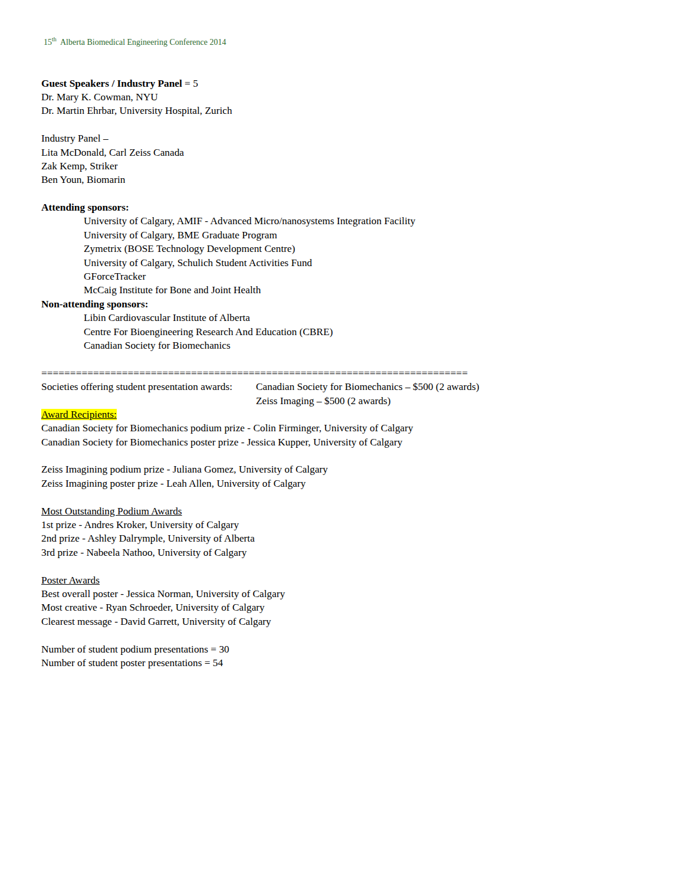15th Alberta Biomedical Engineering Conference 2014
Guest Speakers / Industry Panel = 5
Dr. Mary K. Cowman, NYU
Dr. Martin Ehrbar, University Hospital, Zurich
Industry Panel –
Lita McDonald, Carl Zeiss Canada
Zak Kemp, Striker
Ben Youn, Biomarin
Attending sponsors:
University of Calgary, AMIF - Advanced Micro/nanosystems Integration Facility
University of Calgary, BME Graduate Program
Zymetrix (BOSE Technology Development Centre)
University of Calgary, Schulich Student Activities Fund
GForceTracker
McCaig Institute for Bone and Joint Health
Non-attending sponsors:
Libin Cardiovascular Institute of Alberta
Centre For Bioengineering Research And Education (CBRE)
Canadian Society for Biomechanics
==========================================================================
Societies offering student presentation awards:
Canadian Society for Biomechanics – $500 (2 awards)
Zeiss Imaging – $500 (2 awards)
Award Recipients:
Canadian Society for Biomechanics podium prize - Colin Firminger, University of Calgary
Canadian Society for Biomechanics poster prize - Jessica Kupper, University of Calgary
Zeiss Imagining podium prize - Juliana Gomez, University of Calgary
Zeiss Imagining poster prize - Leah Allen, University of Calgary
Most Outstanding Podium Awards
1st prize - Andres Kroker, University of Calgary
2nd prize - Ashley Dalrymple, University of Alberta
3rd prize - Nabeela Nathoo, University of Calgary
Poster Awards
Best overall poster - Jessica Norman, University of Calgary
Most creative - Ryan Schroeder, University of Calgary
Clearest message - David Garrett, University of Calgary
Number of student podium presentations = 30
Number of student poster presentations = 54